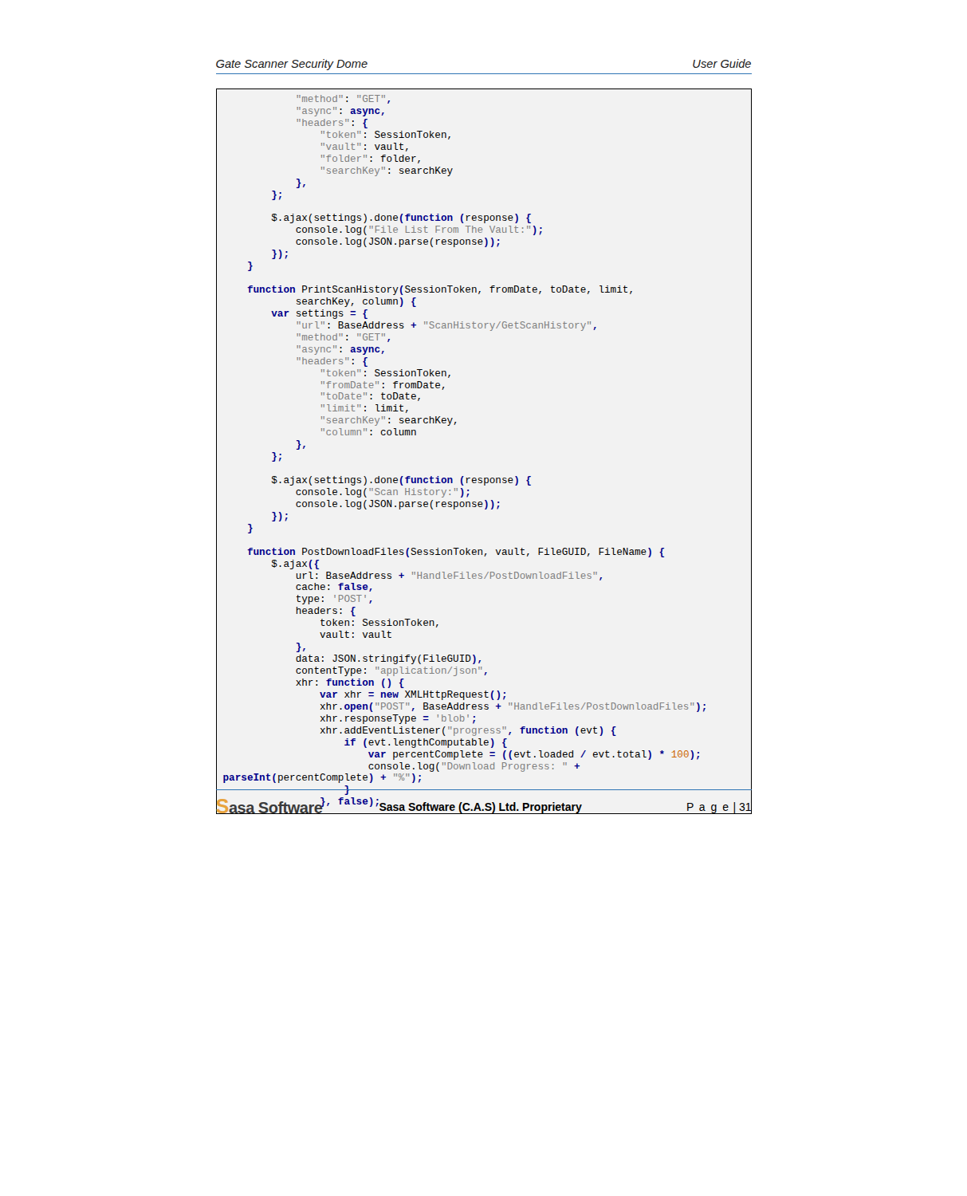Gate Scanner Security Dome
User Guide
"method": "GET", "async": async, "headers": { "token": SessionToken, "vault": vault, "folder": folder, "searchKey": searchKey }, }; $.ajax(settings).done(function (response) { console.log("File List From The Vault:"); console.log(JSON.parse(response)); }); } function PrintScanHistory(SessionToken, fromDate, toDate, limit, searchKey, column) { var settings = { "url": BaseAddress + "ScanHistory/GetScanHistory", "method": "GET", "async": async, "headers": { "token": SessionToken, "fromDate": fromDate, "toDate": toDate, "limit": limit, "searchKey": searchKey, "column": column }, }; $.ajax(settings).done(function (response) { console.log("Scan History:"); console.log(JSON.parse(response)); }); } function PostDownloadFiles(SessionToken, vault, FileGUID, FileName) { $.ajax({ url: BaseAddress + "HandleFiles/PostDownloadFiles", cache: false, type: 'POST', headers: { token: SessionToken, vault: vault }, data: JSON.stringify(FileGUID), contentType: "application/json", xhr: function () { var xhr = new XMLHttpRequest(); xhr. open("POST", BaseAddress + "HandleFiles/PostDownloadFiles"); xhr.responseType = 'blob'; xhr.addEventListener("progress", function (evt) { if (evt.lengthComputable) { var percentComplete = ((evt.loaded / evt.total) * 100); console.log("Download Progress: " + parseInt(percentComplete) + "%"); } }, false);
Sasa Software
Sasa Software (C.A.S) Ltd. Proprietary
P a g e | 31